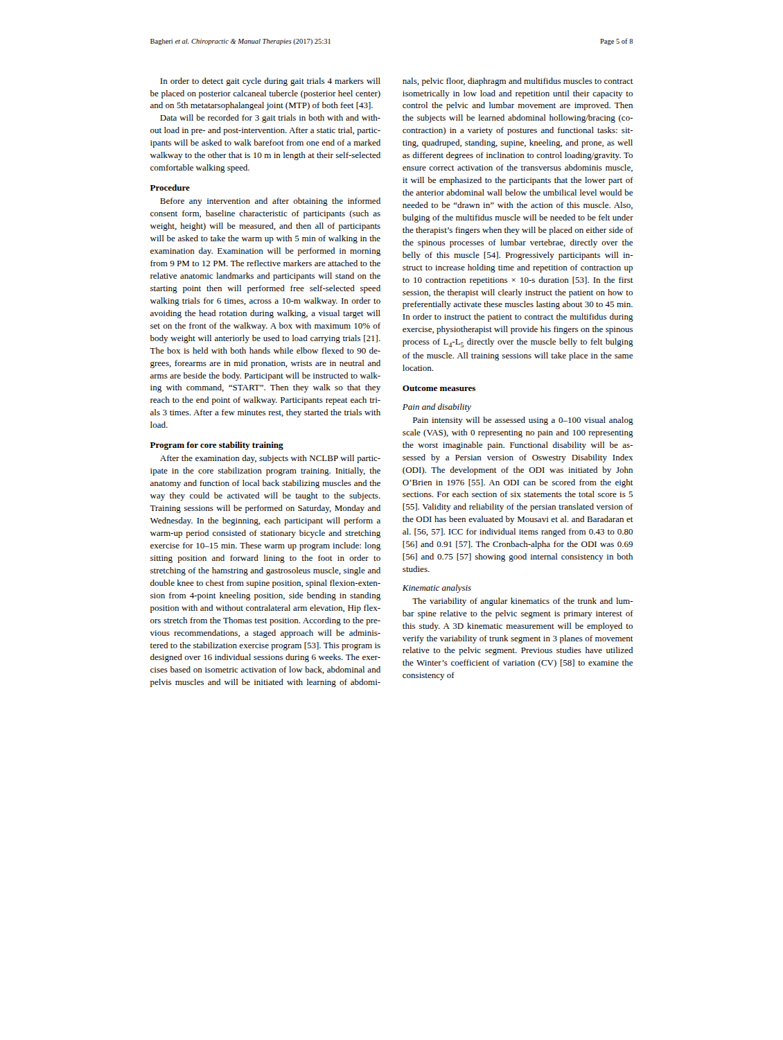Bagheri et al. Chiropractic & Manual Therapies (2017) 25:31
Page 5 of 8
In order to detect gait cycle during gait trials 4 markers will be placed on posterior calcaneal tubercle (posterior heel center) and on 5th metatarsophalangeal joint (MTP) of both feet [43].
Data will be recorded for 3 gait trials in both with and without load in pre- and post-intervention. After a static trial, participants will be asked to walk barefoot from one end of a marked walkway to the other that is 10 m in length at their self-selected comfortable walking speed.
Procedure
Before any intervention and after obtaining the informed consent form, baseline characteristic of participants (such as weight, height) will be measured, and then all of participants will be asked to take the warm up with 5 min of walking in the examination day. Examination will be performed in morning from 9 PM to 12 PM. The reflective markers are attached to the relative anatomic landmarks and participants will stand on the starting point then will performed free self-selected speed walking trials for 6 times, across a 10-m walkway. In order to avoiding the head rotation during walking, a visual target will set on the front of the walkway. A box with maximum 10% of body weight will anteriorly be used to load carrying trials [21]. The box is held with both hands while elbow flexed to 90 degrees, forearms are in mid pronation, wrists are in neutral and arms are beside the body. Participant will be instructed to walking with command, “START”. Then they walk so that they reach to the end point of walkway. Participants repeat each trials 3 times. After a few minutes rest, they started the trials with load.
Program for core stability training
After the examination day, subjects with NCLBP will participate in the core stabilization program training. Initially, the anatomy and function of local back stabilizing muscles and the way they could be activated will be taught to the subjects. Training sessions will be performed on Saturday, Monday and Wednesday. In the beginning, each participant will perform a warm-up period consisted of stationary bicycle and stretching exercise for 10–15 min. These warm up program include: long sitting position and forward lining to the foot in order to stretching of the hamstring and gastrosoleus muscle, single and double knee to chest from supine position, spinal flexion-extension from 4-point kneeling position, side bending in standing position with and without contralateral arm elevation, Hip flexors stretch from the Thomas test position. According to the previous recommendations, a staged approach will be administered to the stabilization exercise program [53]. This program is designed over 16 individual sessions during 6 weeks. The exercises based on isometric activation of low back, abdominal and pelvis muscles and will be initiated with learning of abdominals, pelvic floor, diaphragm and multifidus muscles to contract isometrically in low load and repetition until their capacity to control the pelvic and lumbar movement are improved. Then the subjects will be learned abdominal hollowing/bracing (co-contraction) in a variety of postures and functional tasks: sitting, quadruped, standing, supine, kneeling, and prone, as well as different degrees of inclination to control loading/gravity. To ensure correct activation of the transversus abdominis muscle, it will be emphasized to the participants that the lower part of the anterior abdominal wall below the umbilical level would be needed to be “drawn in” with the action of this muscle. Also, bulging of the multifidus muscle will be needed to be felt under the therapist’s fingers when they will be placed on either side of the spinous processes of lumbar vertebrae, directly over the belly of this muscle [54]. Progressively participants will instruct to increase holding time and repetition of contraction up to 10 contraction repetitions × 10-s duration [53]. In the first session, the therapist will clearly instruct the patient on how to preferentially activate these muscles lasting about 30 to 45 min. In order to instruct the patient to contract the multifidus during exercise, physiotherapist will provide his fingers on the spinous process of L4-L5 directly over the muscle belly to felt bulging of the muscle. All training sessions will take place in the same location.
Outcome measures
Pain and disability
Pain intensity will be assessed using a 0–100 visual analog scale (VAS), with 0 representing no pain and 100 representing the worst imaginable pain. Functional disability will be assessed by a Persian version of Oswestry Disability Index (ODI). The development of the ODI was initiated by John O’Brien in 1976 [55]. An ODI can be scored from the eight sections. For each section of six statements the total score is 5 [55]. Validity and reliability of the persian translated version of the ODI has been evaluated by Mousavi et al. and Baradaran et al. [56, 57]. ICC for individual items ranged from 0.43 to 0.80 [56] and 0.91 [57]. The Cronbach-alpha for the ODI was 0.69 [56] and 0.75 [57] showing good internal consistency in both studies.
Kinematic analysis
The variability of angular kinematics of the trunk and lumbar spine relative to the pelvic segment is primary interest of this study. A 3D kinematic measurement will be employed to verify the variability of trunk segment in 3 planes of movement relative to the pelvic segment. Previous studies have utilized the Winter’s coefficient of variation (CV) [58] to examine the consistency of